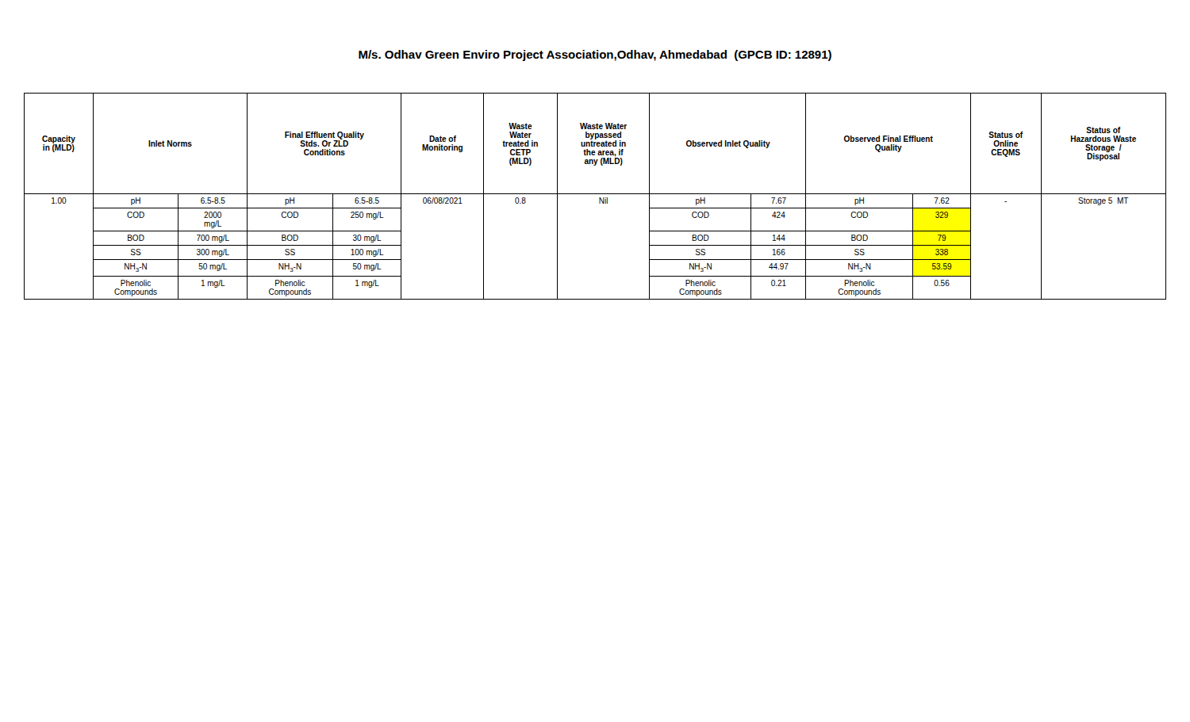M/s. Odhav Green Enviro Project Association,Odhav, Ahmedabad (GPCB ID: 12891)
| Capacity in (MLD) | Inlet Norms | Final Effluent Quality Stds. Or ZLD Conditions | Date of Monitoring | Waste Water treated in CETP (MLD) | Waste Water bypassed untreated in the area, if any (MLD) | Observed Inlet Quality | Observed Final Effluent Quality | Status of Online CEQMS | Status of Hazardous Waste Storage / Disposal |
| --- | --- | --- | --- | --- | --- | --- | --- | --- | --- |
| 1.00 | pH | 6.5-8.5 | pH | 6.5-8.5 | 06/08/2021 | 0.8 | Nil | pH | 7.67 | pH | 7.62 | - | Storage 5 MT |
| COD | 2000 mg/L | COD | 250 mg/L | COD | 424 | COD | 329 |
| BOD | 700 mg/L | BOD | 30 mg/L | BOD | 144 | BOD | 79 |
| SS | 300 mg/L | SS | 100 mg/L | SS | 166 | SS | 338 |
| NH 3 -N | 50 mg/L | NH 3 -N | 50 mg/L | NH 3 -N | 44.97 | NH 3 -N | 53.59 |
| Phenolic Compounds | 1 mg/L | Phenolic Compounds | 1 mg/L | Phenolic Compounds | 0.21 | Phenolic Compounds | 0.56 |